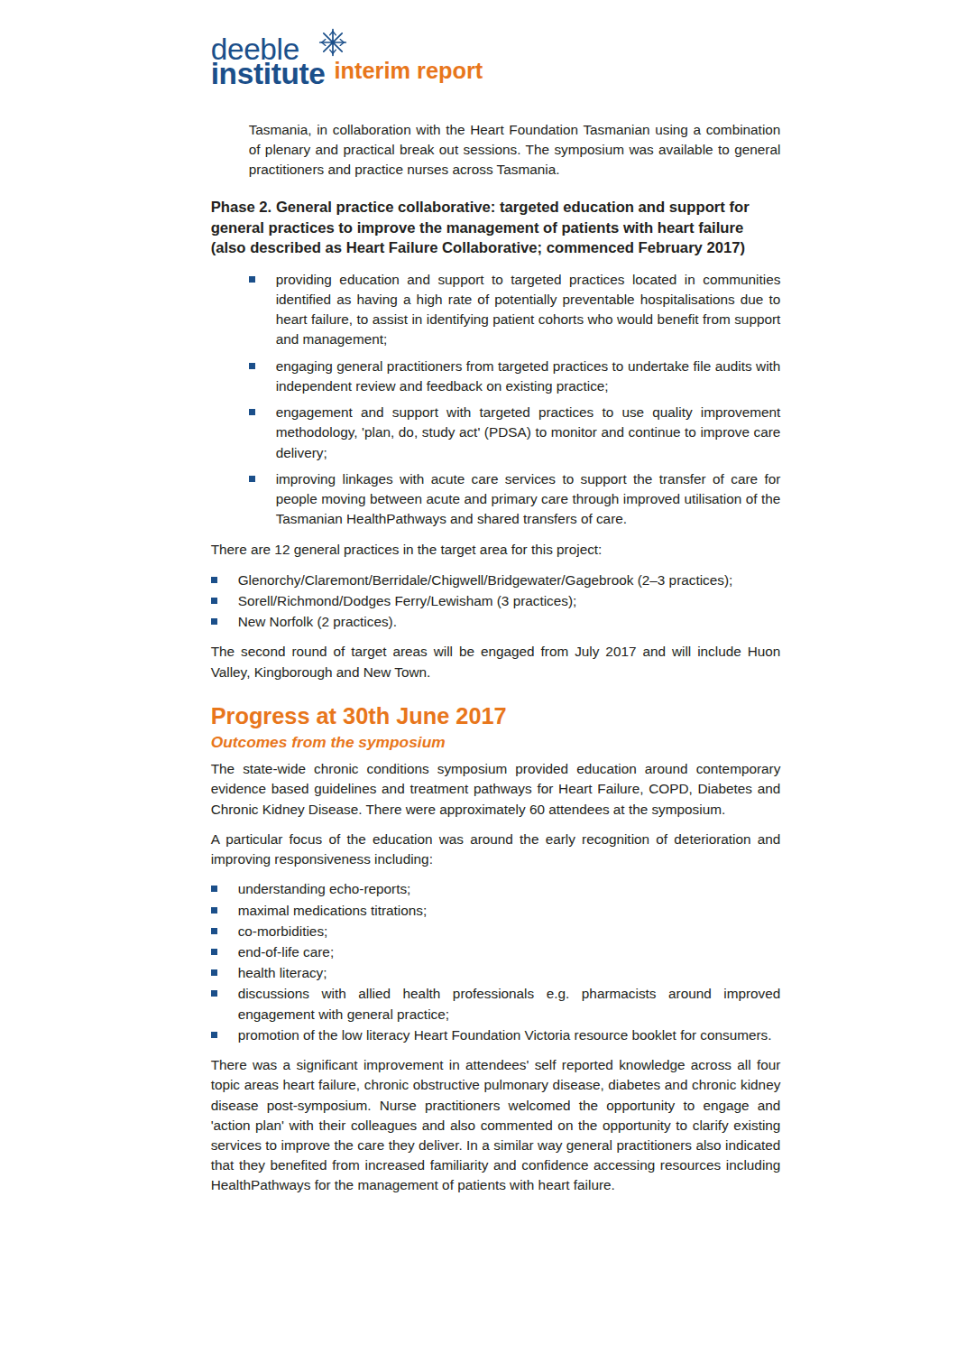deeble institute
interim report
Tasmania, in collaboration with the Heart Foundation Tasmanian using a combination of plenary and practical break out sessions. The symposium was available to general practitioners and practice nurses across Tasmania.
Phase 2. General practice collaborative: targeted education and support for general practices to improve the management of patients with heart failure (also described as Heart Failure Collaborative; commenced February 2017)
providing education and support to targeted practices located in communities identified as having a high rate of potentially preventable hospitalisations due to heart failure, to assist in identifying patient cohorts who would benefit from support and management;
engaging general practitioners from targeted practices to undertake file audits with independent review and feedback on existing practice;
engagement and support with targeted practices to use quality improvement methodology, 'plan, do, study act' (PDSA) to monitor and continue to improve care delivery;
improving linkages with acute care services to support the transfer of care for people moving between acute and primary care through improved utilisation of the Tasmanian HealthPathways and shared transfers of care.
There are 12 general practices in the target area for this project:
Glenorchy/Claremont/Berridale/Chigwell/Bridgewater/Gagebrook (2–3 practices);
Sorell/Richmond/Dodges Ferry/Lewisham (3 practices);
New Norfolk (2 practices).
The second round of target areas will be engaged from July 2017 and will include Huon Valley, Kingborough and New Town.
Progress at 30th June 2017
Outcomes from the symposium
The state-wide chronic conditions symposium provided education around contemporary evidence based guidelines and treatment pathways for Heart Failure, COPD, Diabetes and Chronic Kidney Disease. There were approximately 60 attendees at the symposium.
A particular focus of the education was around the early recognition of deterioration and improving responsiveness including:
understanding echo-reports;
maximal medications titrations;
co-morbidities;
end-of-life care;
health literacy;
discussions with allied health professionals e.g. pharmacists around improved engagement with general practice;
promotion of the low literacy Heart Foundation Victoria resource booklet for consumers.
There was a significant improvement in attendees' self reported knowledge across all four topic areas heart failure, chronic obstructive pulmonary disease, diabetes and chronic kidney disease post-symposium. Nurse practitioners welcomed the opportunity to engage and 'action plan' with their colleagues and also commented on the opportunity to clarify existing services to improve the care they deliver. In a similar way general practitioners also indicated that they benefited from increased familiarity and confidence accessing resources including HealthPathways for the management of patients with heart failure.